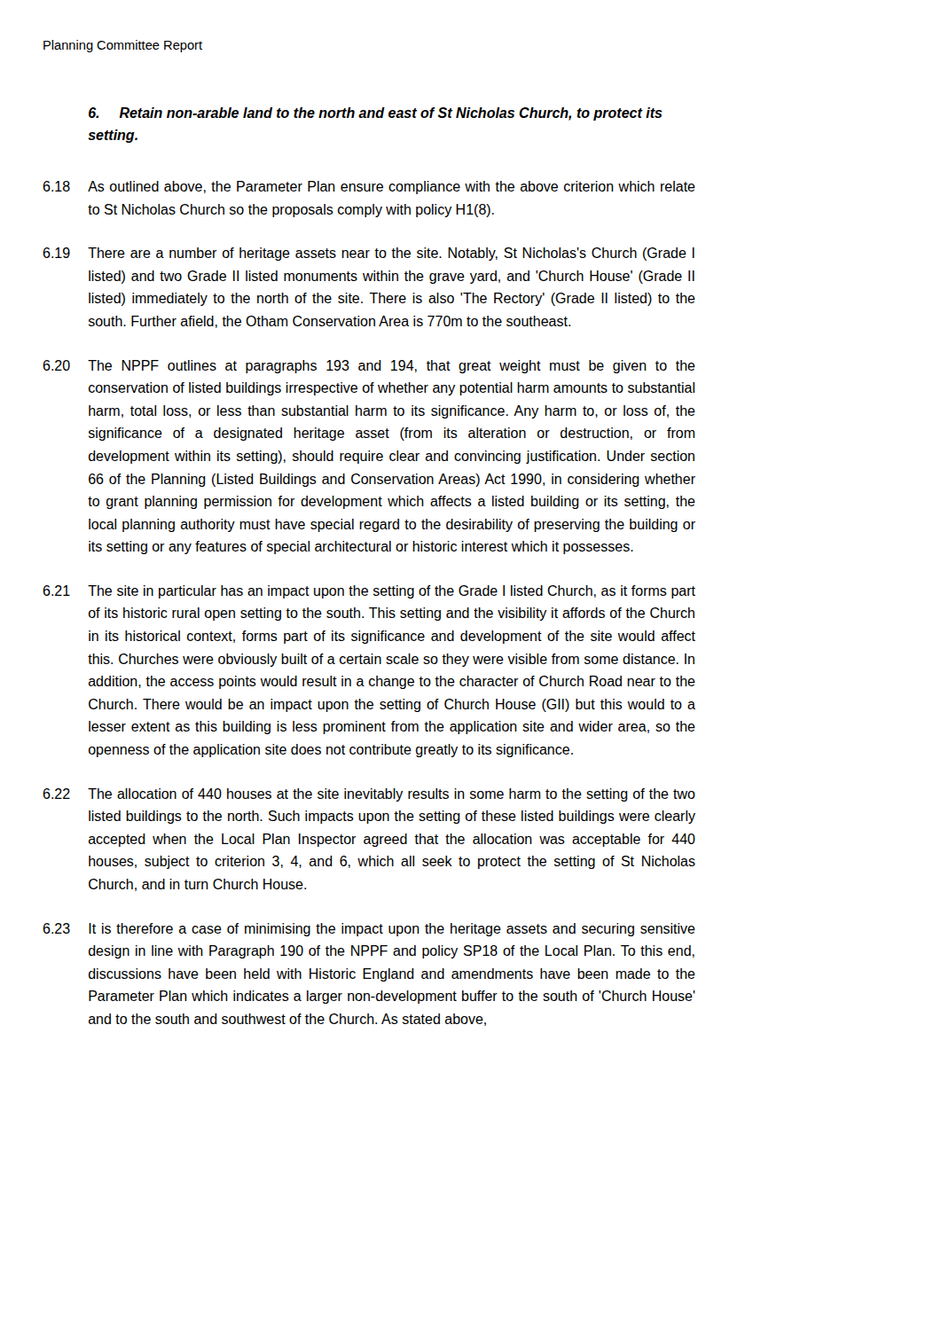Planning Committee Report
6. Retain non-arable land to the north and east of St Nicholas Church, to protect its setting.
6.18
As outlined above, the Parameter Plan ensure compliance with the above criterion which relate to St Nicholas Church so the proposals comply with policy H1(8).
6.19
There are a number of heritage assets near to the site. Notably, St Nicholas's Church (Grade I listed) and two Grade II listed monuments within the grave yard, and 'Church House' (Grade II listed) immediately to the north of the site. There is also 'The Rectory' (Grade II listed) to the south. Further afield, the Otham Conservation Area is 770m to the southeast.
6.20
The NPPF outlines at paragraphs 193 and 194, that great weight must be given to the conservation of listed buildings irrespective of whether any potential harm amounts to substantial harm, total loss, or less than substantial harm to its significance. Any harm to, or loss of, the significance of a designated heritage asset (from its alteration or destruction, or from development within its setting), should require clear and convincing justification. Under section 66 of the Planning (Listed Buildings and Conservation Areas) Act 1990, in considering whether to grant planning permission for development which affects a listed building or its setting, the local planning authority must have special regard to the desirability of preserving the building or its setting or any features of special architectural or historic interest which it possesses.
6.21
The site in particular has an impact upon the setting of the Grade I listed Church, as it forms part of its historic rural open setting to the south. This setting and the visibility it affords of the Church in its historical context, forms part of its significance and development of the site would affect this. Churches were obviously built of a certain scale so they were visible from some distance. In addition, the access points would result in a change to the character of Church Road near to the Church. There would be an impact upon the setting of Church House (GII) but this would to a lesser extent as this building is less prominent from the application site and wider area, so the openness of the application site does not contribute greatly to its significance.
6.22
The allocation of 440 houses at the site inevitably results in some harm to the setting of the two listed buildings to the north. Such impacts upon the setting of these listed buildings were clearly accepted when the Local Plan Inspector agreed that the allocation was acceptable for 440 houses, subject to criterion 3, 4, and 6, which all seek to protect the setting of St Nicholas Church, and in turn Church House.
6.23
It is therefore a case of minimising the impact upon the heritage assets and securing sensitive design in line with Paragraph 190 of the NPPF and policy SP18 of the Local Plan. To this end, discussions have been held with Historic England and amendments have been made to the Parameter Plan which indicates a larger non-development buffer to the south of 'Church House' and to the south and southwest of the Church. As stated above,